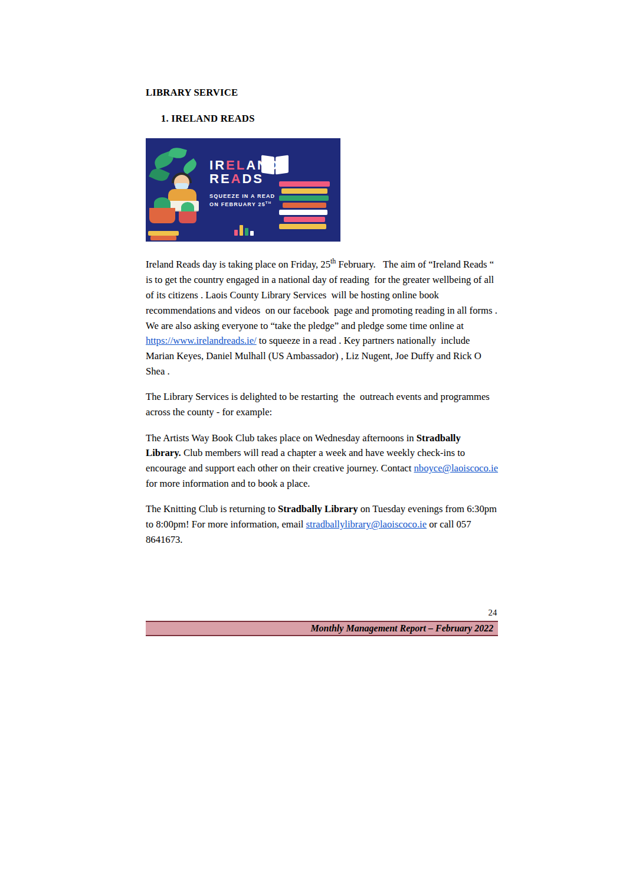LIBRARY SERVICE
IRELAND READS
IR EL AND
RE ADS
SQUEEZE IN A READ
ON FEBRUARY 25TH
Ireland Reads day is taking place on Friday, 25th February. The aim of “Ireland Reads “ is to get the country engaged in a national day of reading for the greater wellbeing of all of its citizens . Laois County Library Services will be hosting online book recommendations and videos on our facebook page and promoting reading in all forms . We are also asking everyone to “take the pledge” and pledge some time online at https://www.irelandreads.ie/ to squeeze in a read . Key partners nationally include Marian Keyes, Daniel Mulhall (US Ambassador) , Liz Nugent, Joe Duffy and Rick O Shea .
The Library Services is delighted to be restarting the outreach events and programmes across the county - for example:
The Artists Way Book Club takes place on Wednesday afternoons in Stradbally Library. Club members will read a chapter a week and have weekly check-ins to encourage and support each other on their creative journey. Contact nboyce@laoiscoco.ie for more information and to book a place.
The Knitting Club is returning to Stradbally Library on Tuesday evenings from 6:30pm to 8:00pm! For more information, email stradballylibrary@laoiscoco.ie or call 057 8641673.
24
Monthly Management Report – February 2022